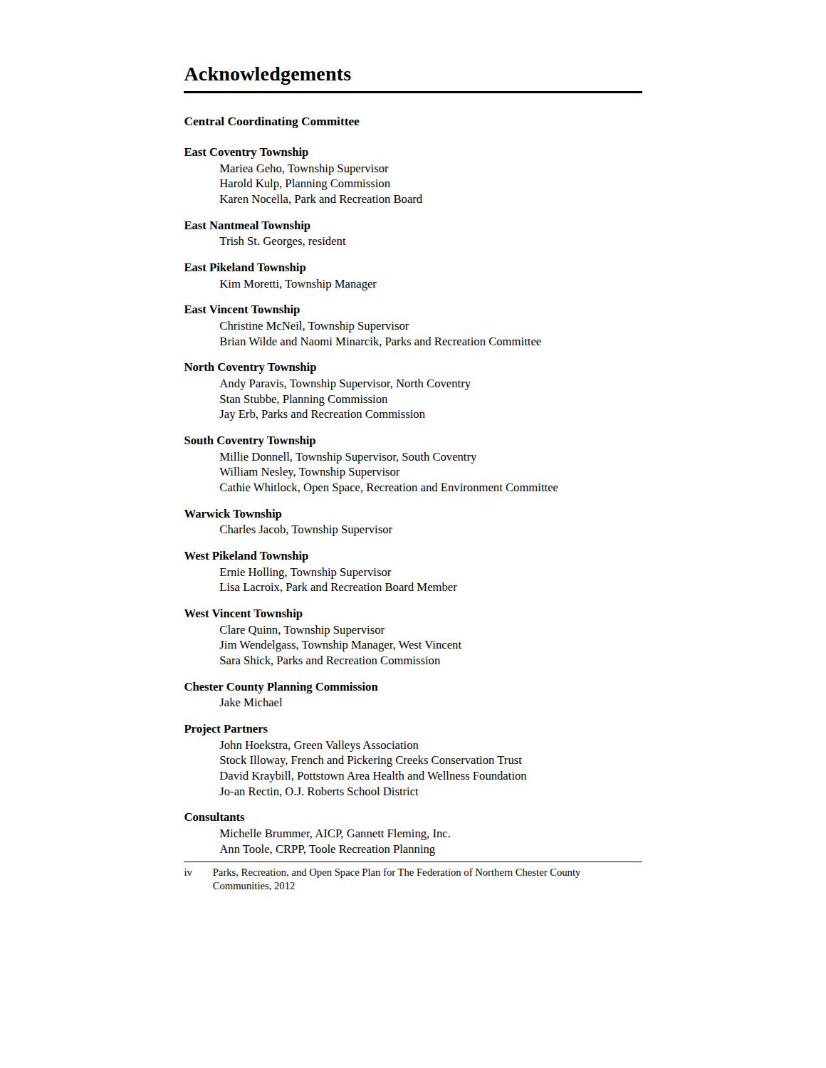Acknowledgements
Central Coordinating Committee
East Coventry Township
Mariea Geho, Township Supervisor
Harold Kulp, Planning Commission
Karen Nocella, Park and Recreation Board
East Nantmeal Township
Trish St. Georges, resident
East Pikeland Township
Kim Moretti, Township Manager
East Vincent Township
Christine McNeil, Township Supervisor
Brian Wilde and Naomi Minarcik, Parks and Recreation Committee
North Coventry Township
Andy Paravis, Township Supervisor, North Coventry
Stan Stubbe, Planning Commission
Jay Erb, Parks and Recreation Commission
South Coventry Township
Millie Donnell, Township Supervisor, South Coventry
William Nesley, Township Supervisor
Cathie Whitlock, Open Space, Recreation and Environment Committee
Warwick Township
Charles Jacob, Township Supervisor
West Pikeland Township
Ernie Holling, Township Supervisor
Lisa Lacroix, Park and Recreation Board Member
West Vincent Township
Clare Quinn, Township Supervisor
Jim Wendelgass, Township Manager, West Vincent
Sara Shick, Parks and Recreation Commission
Chester County Planning Commission
Jake Michael
Project Partners
John Hoekstra, Green Valleys Association
Stock Illoway, French and Pickering Creeks Conservation Trust
David Kraybill, Pottstown Area Health and Wellness Foundation
Jo-an Rectin, O.J. Roberts School District
Consultants
Michelle Brummer, AICP, Gannett Fleming, Inc.
Ann Toole, CRPP, Toole Recreation Planning
iv Parks, Recreation, and Open Space Plan for The Federation of Northern Chester County Communities, 2012